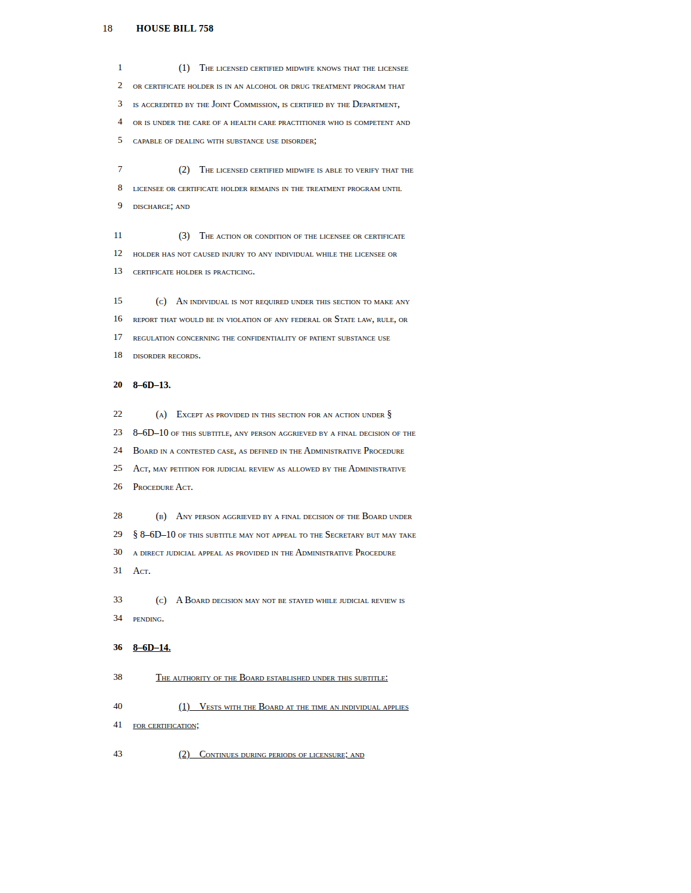18 HOUSE BILL 758
(1) The licensed certified midwife knows that the licensee
or certificate holder is in an alcohol or drug treatment program that
is accredited by the Joint Commission, is certified by the Department,
or is under the care of a health care practitioner who is competent and
capable of dealing with substance use disorder;
(2) The licensed certified midwife is able to verify that the
licensee or certificate holder remains in the treatment program until
discharge; and
(3) The action or condition of the licensee or certificate
holder has not caused injury to any individual while the licensee or
certificate holder is practicing.
(c) An individual is not required under this section to make any
report that would be in violation of any federal or State law, rule, or
regulation concerning the confidentiality of patient substance use
disorder records.
8–6D–13.
(a) Except as provided in this section for an action under §
8–6D–10 of this subtitle, any person aggrieved by a final decision of the
Board in a contested case, as defined in the Administrative Procedure
Act, may petition for judicial review as allowed by the Administrative
Procedure Act.
(b) Any person aggrieved by a final decision of the Board under
§ 8–6D–10 of this subtitle may not appeal to the Secretary but may take
a direct judicial appeal as provided in the Administrative Procedure
Act.
(c) A Board decision may not be stayed while judicial review is
pending.
8–6D–14.
The authority of the Board established under this subtitle:
(1) Vests with the Board at the time an individual applies
for certification;
(2) Continues during periods of licensure; and